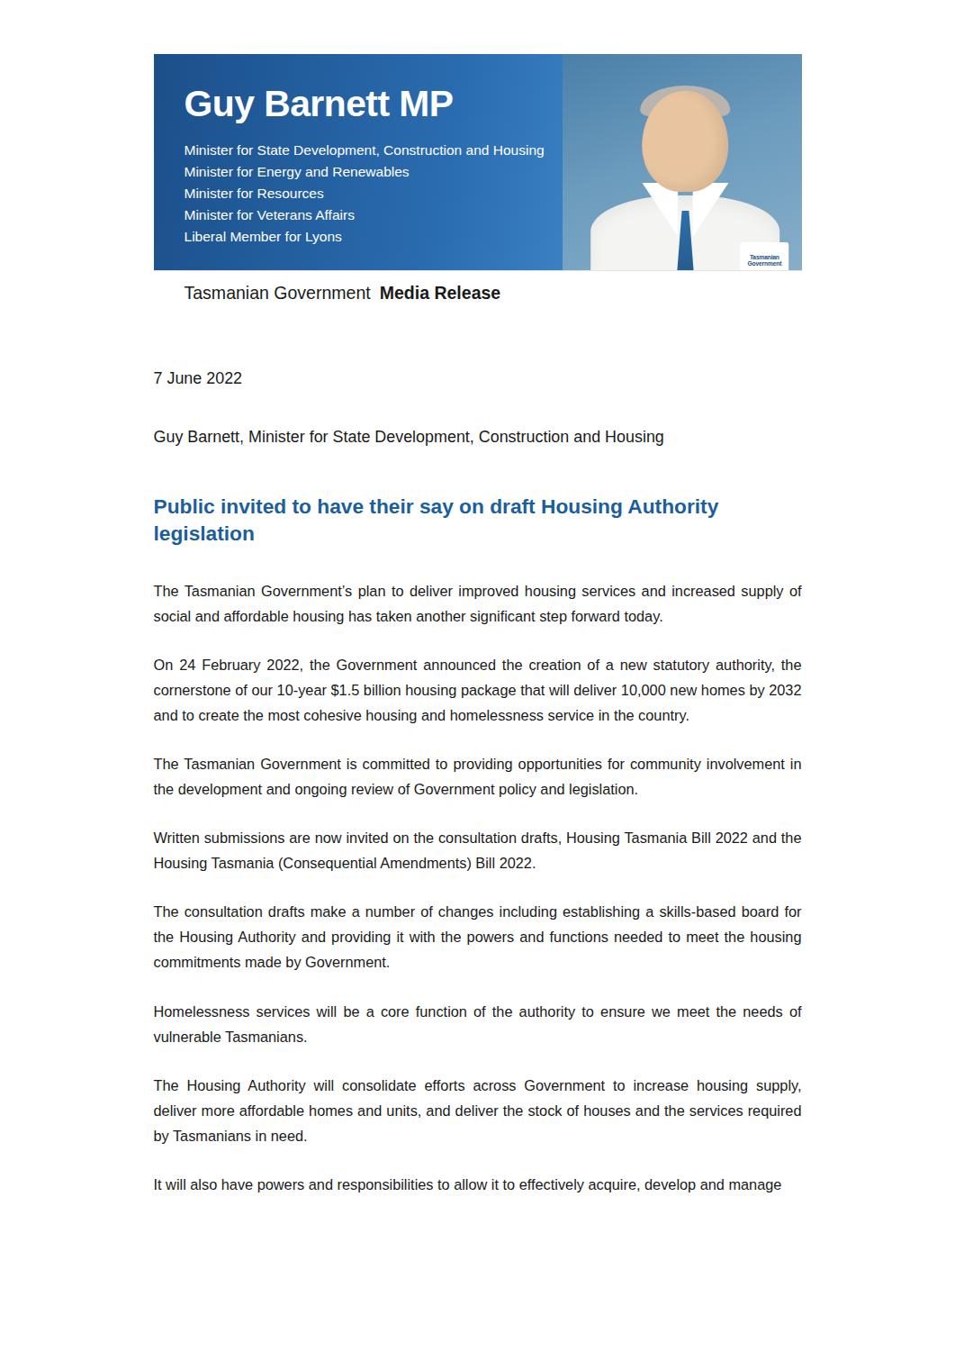Guy Barnett MP
Minister for State Development, Construction and Housing
Minister for Energy and Renewables
Minister for Resources
Minister for Veterans Affairs
Liberal Member for Lyons
Tasmanian
Government
Tasmanian Government Media Release
7 June 2022
Guy Barnett, Minister for State Development, Construction and Housing
Public invited to have their say on draft Housing Authority legislation
The Tasmanian Government’s plan to deliver improved housing services and increased supply of social and affordable housing has taken another significant step forward today.
On 24 February 2022, the Government announced the creation of a new statutory authority, the cornerstone of our 10-year $1.5 billion housing package that will deliver 10,000 new homes by 2032 and to create the most cohesive housing and homelessness service in the country.
The Tasmanian Government is committed to providing opportunities for community involvement in the development and ongoing review of Government policy and legislation.
Written submissions are now invited on the consultation drafts, Housing Tasmania Bill 2022 and the Housing Tasmania (Consequential Amendments) Bill 2022.
The consultation drafts make a number of changes including establishing a skills-based board for the Housing Authority and providing it with the powers and functions needed to meet the housing commitments made by Government.
Homelessness services will be a core function of the authority to ensure we meet the needs of vulnerable Tasmanians.
The Housing Authority will consolidate efforts across Government to increase housing supply, deliver more affordable homes and units, and deliver the stock of houses and the services required by Tasmanians in need.
It will also have powers and responsibilities to allow it to effectively acquire, develop and manage